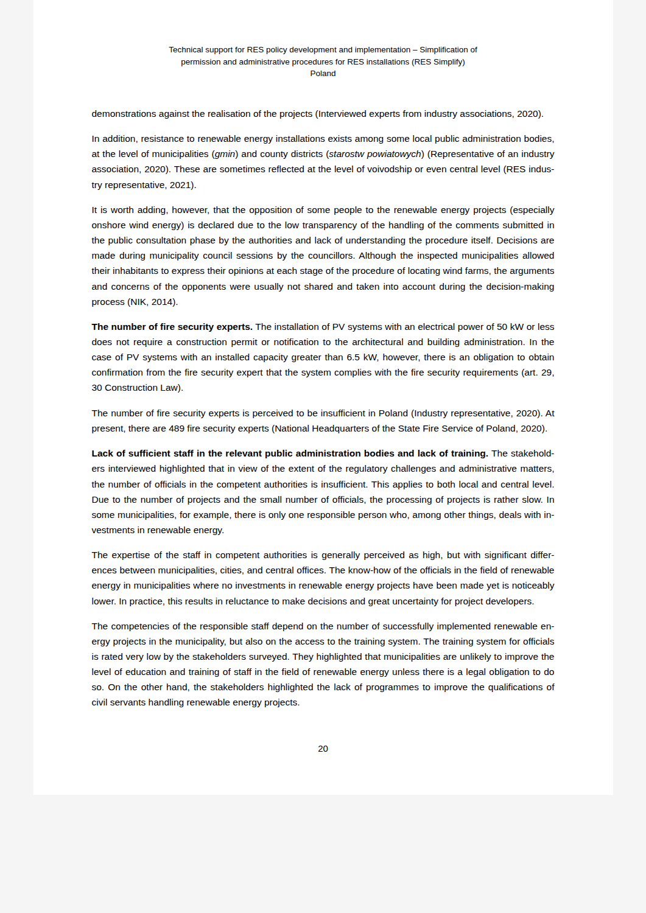Technical support for RES policy development and implementation – Simplification of
permission and administrative procedures for RES installations (RES Simplify)
Poland
demonstrations against the realisation of the projects (Interviewed experts from industry associations, 2020).
In addition, resistance to renewable energy installations exists among some local public administration bodies, at the level of municipalities (gmin) and county districts (starostw powiatowych) (Representative of an industry association, 2020). These are sometimes reflected at the level of voivodship or even central level (RES industry representative, 2021).
It is worth adding, however, that the opposition of some people to the renewable energy projects (especially onshore wind energy) is declared due to the low transparency of the handling of the comments submitted in the public consultation phase by the authorities and lack of understanding the procedure itself. Decisions are made during municipality council sessions by the councillors. Although the inspected municipalities allowed their inhabitants to express their opinions at each stage of the procedure of locating wind farms, the arguments and concerns of the opponents were usually not shared and taken into account during the decision-making process (NIK, 2014).
The number of fire security experts. The installation of PV systems with an electrical power of 50 kW or less does not require a construction permit or notification to the architectural and building administration. In the case of PV systems with an installed capacity greater than 6.5 kW, however, there is an obligation to obtain confirmation from the fire security expert that the system complies with the fire security requirements (art. 29, 30 Construction Law).
The number of fire security experts is perceived to be insufficient in Poland (Industry representative, 2020). At present, there are 489 fire security experts (National Headquarters of the State Fire Service of Poland, 2020).
Lack of sufficient staff in the relevant public administration bodies and lack of training. The stakeholders interviewed highlighted that in view of the extent of the regulatory challenges and administrative matters, the number of officials in the competent authorities is insufficient. This applies to both local and central level. Due to the number of projects and the small number of officials, the processing of projects is rather slow. In some municipalities, for example, there is only one responsible person who, among other things, deals with investments in renewable energy.
The expertise of the staff in competent authorities is generally perceived as high, but with significant differences between municipalities, cities, and central offices. The know-how of the officials in the field of renewable energy in municipalities where no investments in renewable energy projects have been made yet is noticeably lower. In practice, this results in reluctance to make decisions and great uncertainty for project developers.
The competencies of the responsible staff depend on the number of successfully implemented renewable energy projects in the municipality, but also on the access to the training system. The training system for officials is rated very low by the stakeholders surveyed. They highlighted that municipalities are unlikely to improve the level of education and training of staff in the field of renewable energy unless there is a legal obligation to do so. On the other hand, the stakeholders highlighted the lack of programmes to improve the qualifications of civil servants handling renewable energy projects.
20